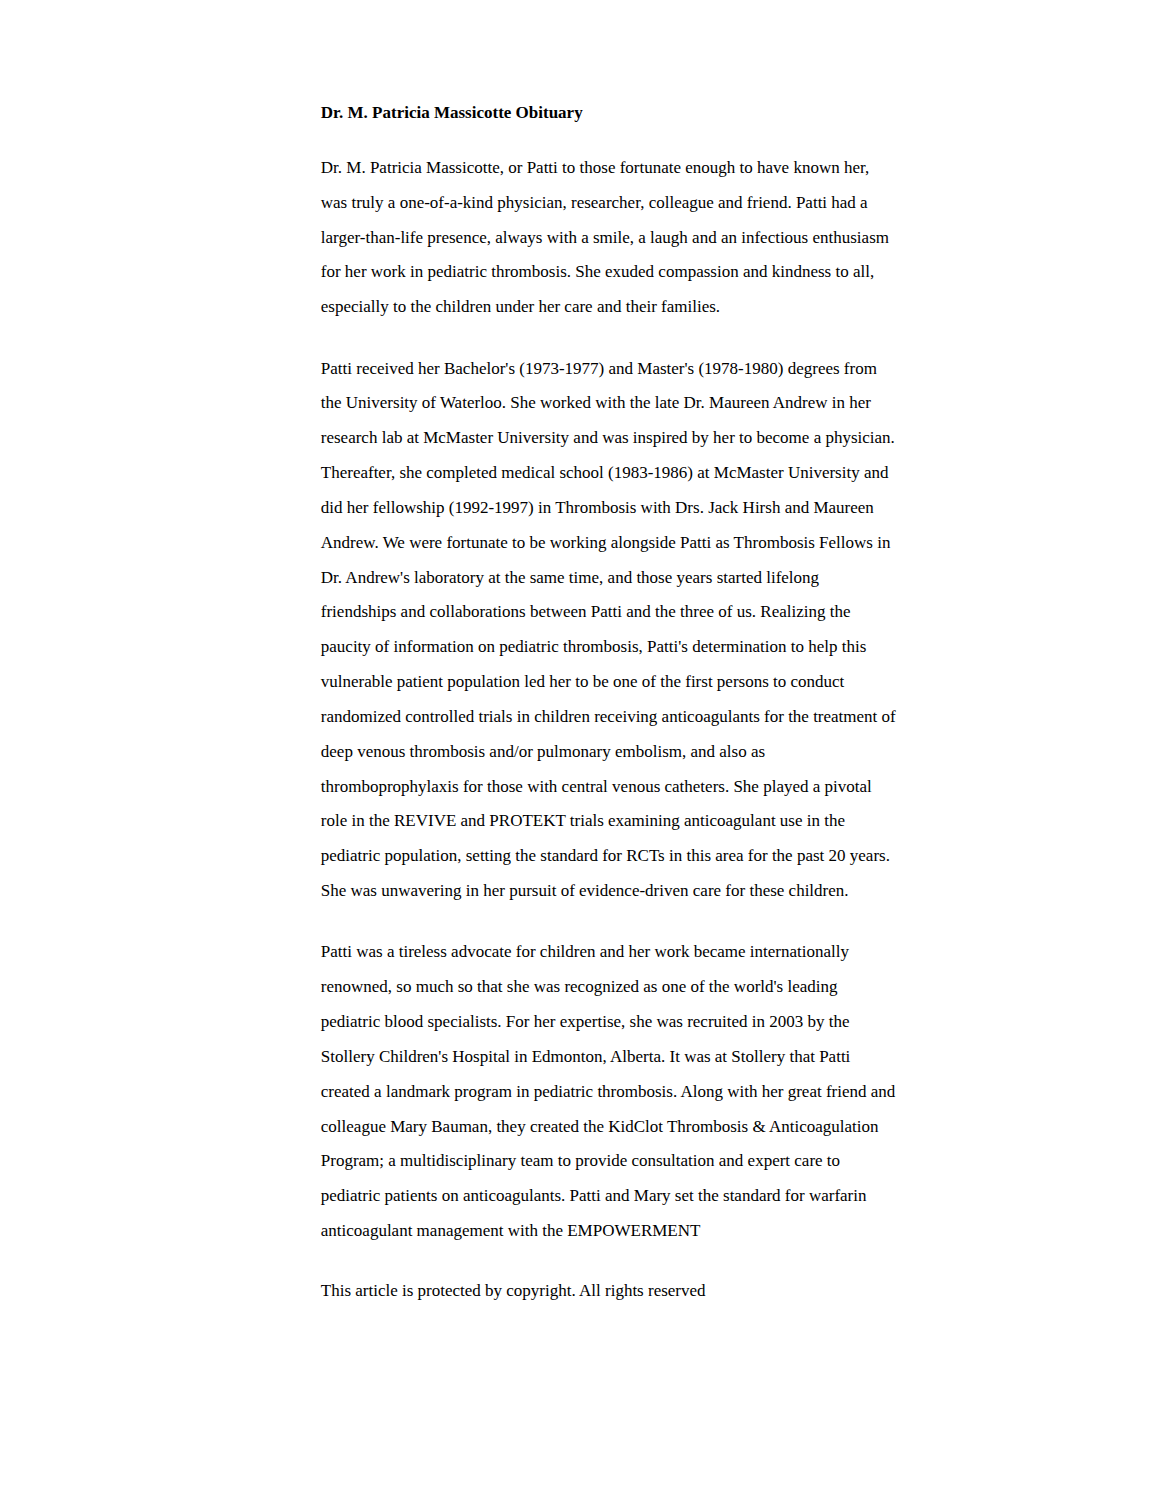Article Accepted
Dr. M. Patricia Massicotte Obituary
Dr. M. Patricia Massicotte, or Patti to those fortunate enough to have known her, was truly a one-of-a-kind physician, researcher, colleague and friend. Patti had a larger-than-life presence, always with a smile, a laugh and an infectious enthusiasm for her work in pediatric thrombosis. She exuded compassion and kindness to all, especially to the children under her care and their families.
Patti received her Bachelor's (1973-1977) and Master's (1978-1980) degrees from the University of Waterloo. She worked with the late Dr. Maureen Andrew in her research lab at McMaster University and was inspired by her to become a physician. Thereafter, she completed medical school (1983-1986) at McMaster University and did her fellowship (1992-1997) in Thrombosis with Drs. Jack Hirsh and Maureen Andrew. We were fortunate to be working alongside Patti as Thrombosis Fellows in Dr. Andrew's laboratory at the same time, and those years started lifelong friendships and collaborations between Patti and the three of us. Realizing the paucity of information on pediatric thrombosis, Patti's determination to help this vulnerable patient population led her to be one of the first persons to conduct randomized controlled trials in children receiving anticoagulants for the treatment of deep venous thrombosis and/or pulmonary embolism, and also as thromboprophylaxis for those with central venous catheters. She played a pivotal role in the REVIVE and PROTEKT trials examining anticoagulant use in the pediatric population, setting the standard for RCTs in this area for the past 20 years. She was unwavering in her pursuit of evidence-driven care for these children.
Patti was a tireless advocate for children and her work became internationally renowned, so much so that she was recognized as one of the world's leading pediatric blood specialists. For her expertise, she was recruited in 2003 by the Stollery Children's Hospital in Edmonton, Alberta. It was at Stollery that Patti created a landmark program in pediatric thrombosis. Along with her great friend and colleague Mary Bauman, they created the KidClot Thrombosis & Anticoagulation Program; a multidisciplinary team to provide consultation and expert care to pediatric patients on anticoagulants. Patti and Mary set the standard for warfarin anticoagulant management with the EMPOWERMENT
This article is protected by copyright. All rights reserved